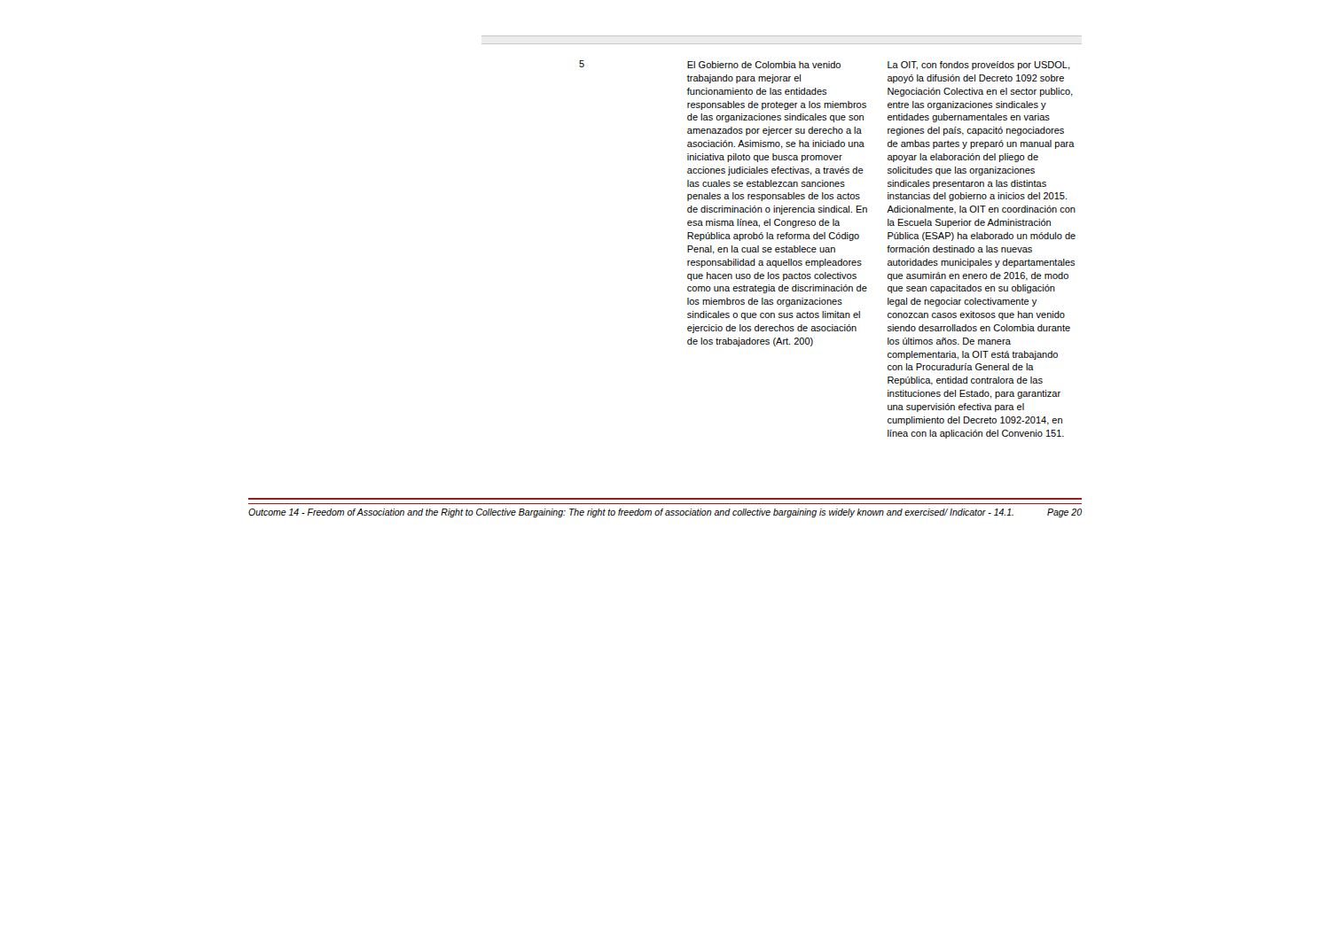| | 5 | El Gobierno de Colombia ha venido trabajando para mejorar el funcionamiento de las entidades responsables de proteger a los miembros de las organizaciones sindicales que son amenazados por ejercer su derecho a la asociación. Asimismo, se ha iniciado una iniciativa piloto que busca promover acciones judiciales efectivas, a través de las cuales se establezcan sanciones penales a los responsables de los actos de discriminación o injerencia sindical. En esa misma línea, el Congreso de la República aprobó la reforma del Código Penal, en la cual se establece uan responsabilidad a aquellos empleadores que hacen uso de los pactos colectivos como una estrategia de discriminación de los miembros de las organizaciones sindicales o que con sus actos limitan el ejercicio de los derechos de asociación de los trabajadores (Art. 200) | La OIT, con fondos proveídos por USDOL, apoyó la difusión del Decreto 1092 sobre Negociación Colectiva en el sector publico, entre las organizaciones sindicales y entidades gubernamentales en varias regiones del país, capacitó negociadores de ambas partes y preparó un manual para apoyar la elaboración del pliego de solicitudes que las organizaciones sindicales presentaron a las distintas instancias del gobierno a inicios del 2015. Adicionalmente, la OIT en coordinación con la Escuela Superior de Administración Pública (ESAP) ha elaborado un módulo de formación destinado a las nuevas autoridades municipales y departamentales que asumirán en enero de 2016, de modo que sean capacitados en su obligación legal de negociar colectivamente y conozcan casos exitosos que han venido siendo desarrollados en Colombia durante los últimos años. De manera complementaria, la OIT está trabajando con la Procuraduría General de la República, entidad contralora de las instituciones del Estado, para garantizar una supervisión efectiva para el cumplimiento del Decreto 1092-2014, en línea con la aplicación del Convenio 151. |
Page 20 Outcome 14 - Freedom of Association and the Right to Collective Bargaining: The right to freedom of association and collective bargaining is widely known and exercised/ Indicator - 14.1.